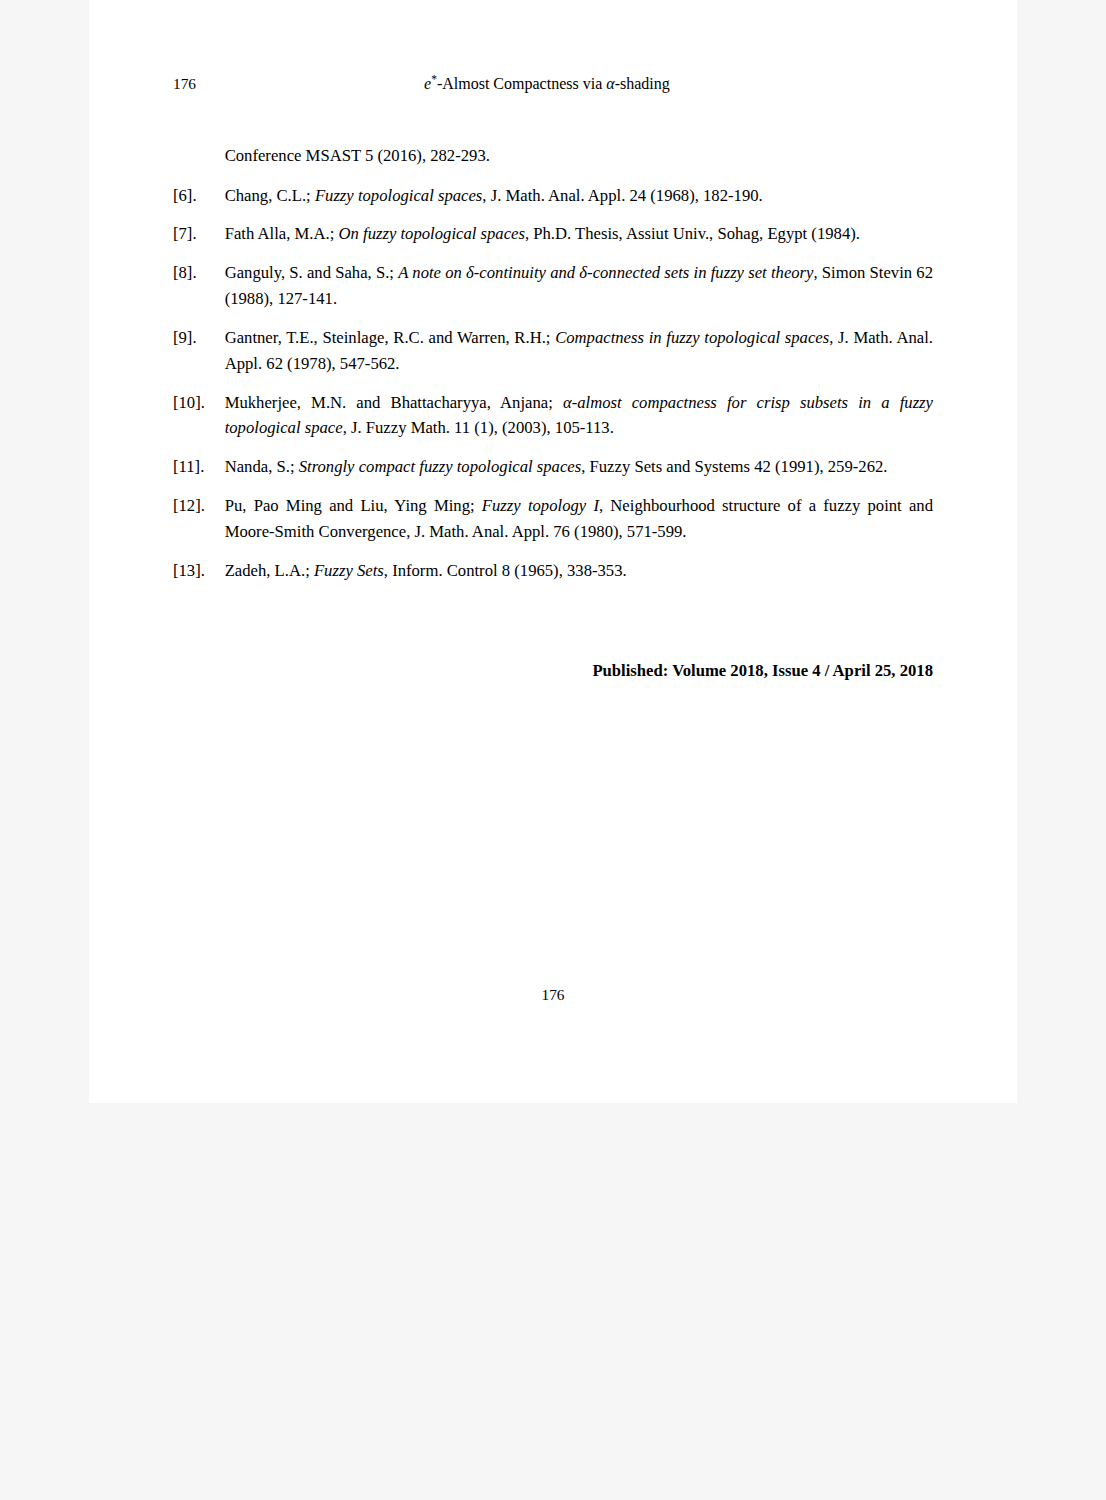176
e*-Almost Compactness via α-shading
Conference MSAST 5 (2016), 282-293.
[6]. Chang, C.L.; Fuzzy topological spaces, J. Math. Anal. Appl. 24 (1968), 182-190.
[7]. Fath Alla, M.A.; On fuzzy topological spaces, Ph.D. Thesis, Assiut Univ., Sohag, Egypt (1984).
[8]. Ganguly, S. and Saha, S.; A note on δ-continuity and δ-connected sets in fuzzy set theory, Simon Stevin 62 (1988), 127-141.
[9]. Gantner, T.E., Steinlage, R.C. and Warren, R.H.; Compactness in fuzzy topological spaces, J. Math. Anal. Appl. 62 (1978), 547-562.
[10]. Mukherjee, M.N. and Bhattacharyya, Anjana; α-almost compactness for crisp subsets in a fuzzy topological space, J. Fuzzy Math. 11 (1), (2003), 105-113.
[11]. Nanda, S.; Strongly compact fuzzy topological spaces, Fuzzy Sets and Systems 42 (1991), 259-262.
[12]. Pu, Pao Ming and Liu, Ying Ming; Fuzzy topology I, Neighbourhood structure of a fuzzy point and Moore-Smith Convergence, J. Math. Anal. Appl. 76 (1980), 571-599.
[13]. Zadeh, L.A.; Fuzzy Sets, Inform. Control 8 (1965), 338-353.
Published: Volume 2018, Issue 4 / April 25, 2018
176